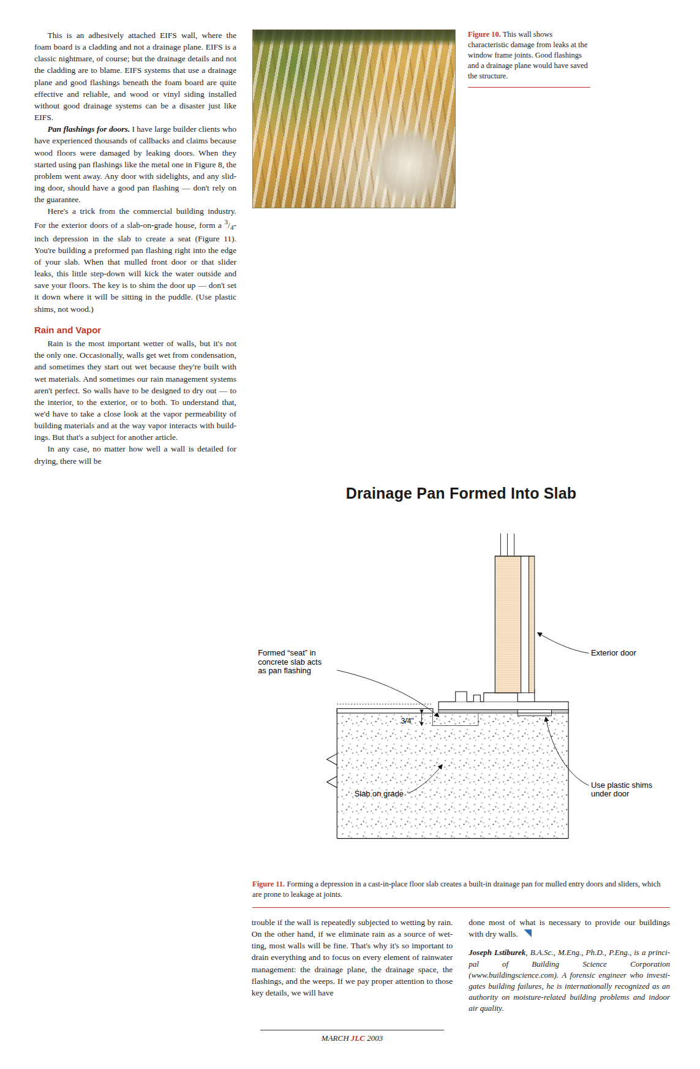This is an adhesively attached EIFS wall, where the foam board is a cladding and not a drainage plane. EIFS is a classic nightmare, of course; but the drainage details and not the cladding are to blame. EIFS systems that use a drainage plane and good flashings beneath the foam board are quite effective and reliable, and wood or vinyl siding installed without good drainage systems can be a disaster just like EIFS.
Pan flashings for doors. I have large builder clients who have experienced thousands of callbacks and claims because wood floors were damaged by leaking doors. When they started using pan flashings like the metal one in Figure 8, the problem went away. Any door with sidelights, and any sliding door, should have a good pan flashing — don't rely on the guarantee.
Here's a trick from the commercial building industry. For the exterior doors of a slab-on-grade house, form a 3/4-inch depression in the slab to create a seat (Figure 11). You're building a preformed pan flashing right into the edge of your slab. When that mulled front door or that slider leaks, this little step-down will kick the water outside and save your floors. The key is to shim the door up — don't set it down where it will be sitting in the puddle. (Use plastic shims, not wood.)
Rain and Vapor
Rain is the most important wetter of walls, but it's not the only one. Occasionally, walls get wet from condensation, and sometimes they start out wet because they're built with wet materials. And sometimes our rain management systems aren't perfect. So walls have to be designed to dry out — to the interior, to the exterior, or to both. To understand that, we'd have to take a close look at the vapor permeability of building materials and at the way vapor interacts with buildings. But that's a subject for another article.
In any case, no matter how well a wall is detailed for drying, there will be
Figure 10. This wall shows characteristic damage from leaks at the window frame joints. Good flashings and a drainage plane would have saved the structure.
Drainage Pan Formed Into Slab
3/4" Exterior door Formed “seat” in concrete slab acts as pan flashing Use plastic shims under door Slab on grade
Figure 11. Forming a depression in a cast-in-place floor slab creates a built-in drainage pan for mulled entry doors and sliders, which are prone to leakage at joints.
spacer
trouble if the wall is repeatedly subjected to wetting by rain. On the other hand, if we eliminate rain as a source of wetting, most walls will be fine. That's why it's so important to drain everything and to focus on every element of rainwater management: the drainage plane, the drainage space, the flashings, and the weeps. If we pay proper attention to those key details, we will have
done most of what is necessary to provide our buildings with dry walls.
Joseph Lstiburek, B.A.Sc., M.Eng., Ph.D., P.Eng., is a principal of Building Science Corporation (www.buildingscience.com). A forensic engineer who investigates building failures, he is internationally recognized as an authority on moisture-related building problems and indoor air quality.
MARCH JLC 2003